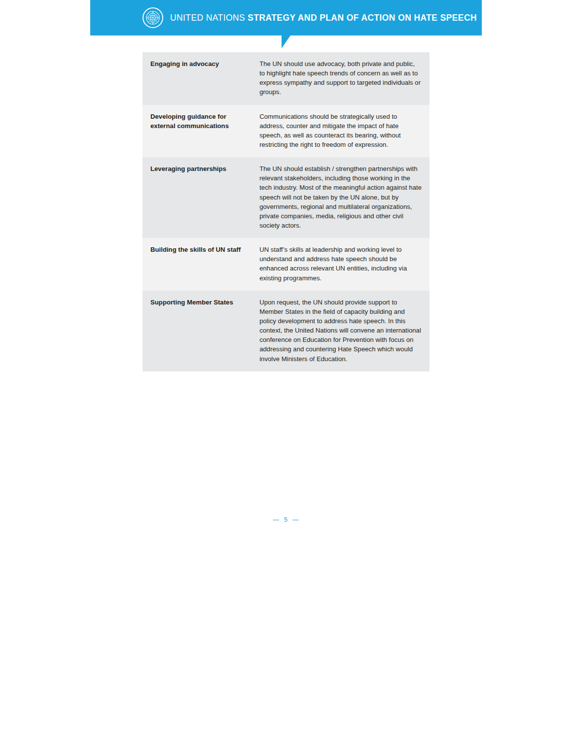UNITED NATIONS STRATEGY AND PLAN OF ACTION ON HATE SPEECH
| Engaging in advocacy | The UN should use advocacy, both private and public, to highlight hate speech trends of concern as well as to express sympathy and support to targeted individuals or groups. |
| Developing guidance for external communications | Communications should be strategically used to address, counter and mitigate the impact of hate speech, as well as counteract its bearing, without restricting the right to freedom of expression. |
| Leveraging partnerships | The UN should establish / strengthen partnerships with relevant stakeholders, including those working in the tech industry. Most of the meaningful action against hate speech will not be taken by the UN alone, but by governments, regional and multilateral organizations, private companies, media, religious and other civil society actors. |
| Building the skills of UN staff | UN staff’s skills at leadership and working level to understand and address hate speech should be enhanced across relevant UN entities, including via existing programmes. |
| Supporting Member States | Upon request, the UN should provide support to Member States in the field of capacity building and policy development to address hate speech. In this context, the United Nations will convene an international conference on Education for Prevention with focus on addressing and countering Hate Speech which would involve Ministers of Education. |
— 5 —